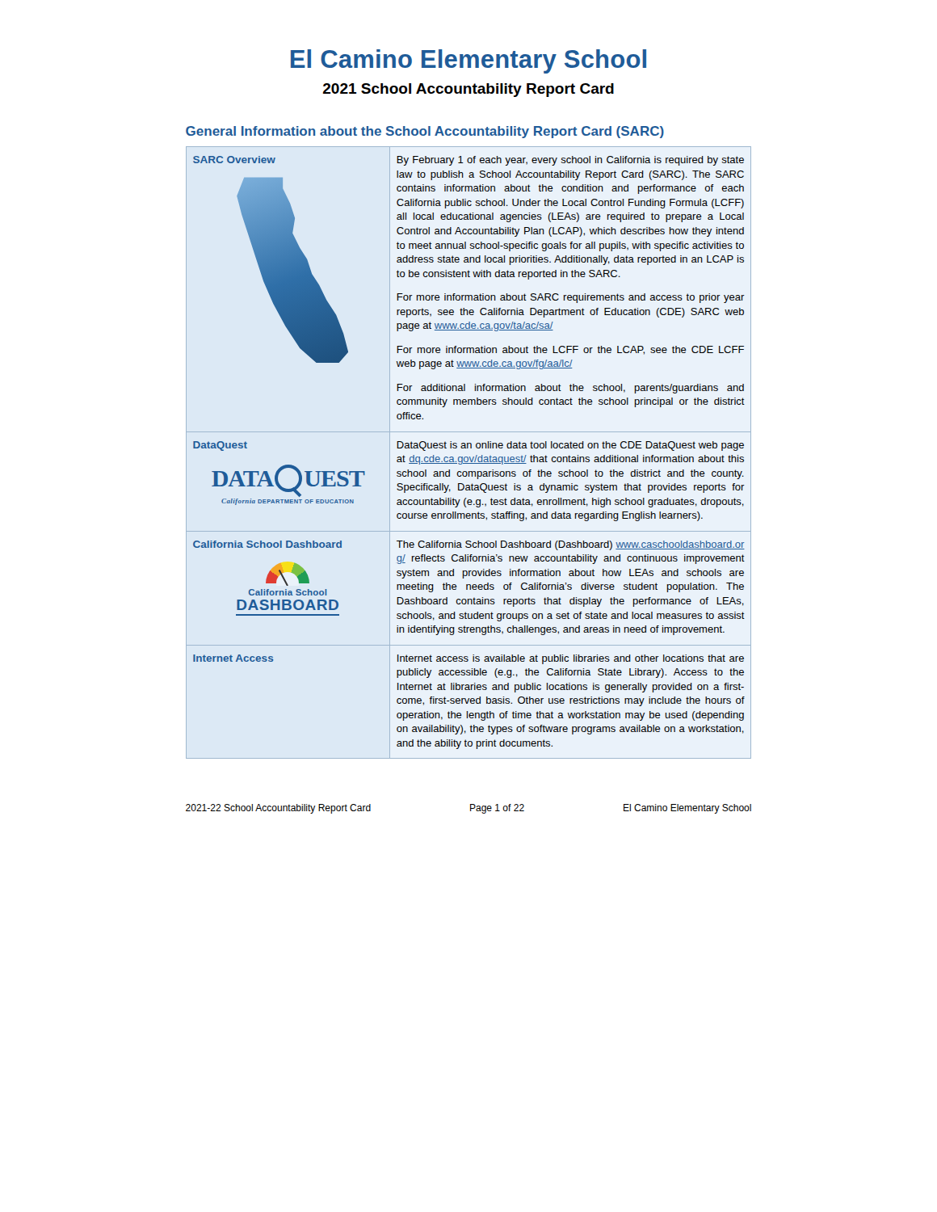El Camino Elementary School
2021 School Accountability Report Card
General Information about the School Accountability Report Card (SARC)
| SARC Overview | By February 1 of each year, every school in California is required by state law to publish a School Accountability Report Card (SARC). The SARC contains information about the condition and performance of each California public school. Under the Local Control Funding Formula (LCFF) all local educational agencies (LEAs) are required to prepare a Local Control and Accountability Plan (LCAP), which describes how they intend to meet annual school-specific goals for all pupils, with specific activities to address state and local priorities. Additionally, data reported in an LCAP is to be consistent with data reported in the SARC. For more information about SARC requirements and access to prior year reports, see the California Department of Education (CDE) SARC web page at www.cde.ca.gov/ta/ac/sa/ For more information about the LCFF or the LCAP, see the CDE LCFF web page at www.cde.ca.gov/fg/aa/lc/ For additional information about the school, parents/guardians and community members should contact the school principal or the district office. |
| DataQuest DATA UEST California DEPARTMENT OF EDUCATION | DataQuest is an online data tool located on the CDE DataQuest web page at dq.cde.ca.gov/dataquest/ that contains additional information about this school and comparisons of the school to the district and the county. Specifically, DataQuest is a dynamic system that provides reports for accountability (e.g., test data, enrollment, high school graduates, dropouts, course enrollments, staffing, and data regarding English learners). |
| California School Dashboard California School DASHBOARD | The California School Dashboard (Dashboard) www.caschooldashboard.org/ reflects California’s new accountability and continuous improvement system and provides information about how LEAs and schools are meeting the needs of California’s diverse student population. The Dashboard contains reports that display the performance of LEAs, schools, and student groups on a set of state and local measures to assist in identifying strengths, challenges, and areas in need of improvement. |
| Internet Access | Internet access is available at public libraries and other locations that are publicly accessible (e.g., the California State Library). Access to the Internet at libraries and public locations is generally provided on a first-come, first-served basis. Other use restrictions may include the hours of operation, the length of time that a workstation may be used (depending on availability), the types of software programs available on a workstation, and the ability to print documents. |
2021-22 School Accountability Report Card
Page 1 of 22
El Camino Elementary School